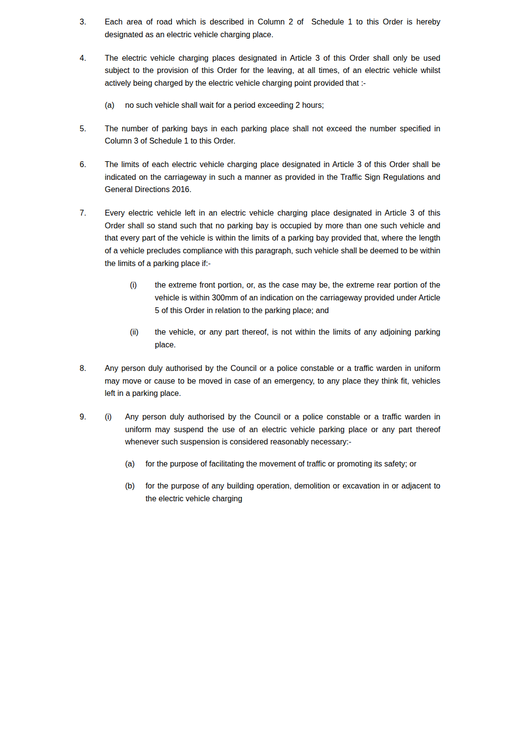3.
Each area of road which is described in Column 2 of Schedule 1 to this Order is hereby designated as an electric vehicle charging place.
4.
The electric vehicle charging places designated in Article 3 of this Order shall only be used subject to the provision of this Order for the leaving, at all times, of an electric vehicle whilst actively being charged by the electric vehicle charging point provided that :-
(a)
no such vehicle shall wait for a period exceeding 2 hours;
5.
The number of parking bays in each parking place shall not exceed the number specified in Column 3 of Schedule 1 to this Order.
6.
The limits of each electric vehicle charging place designated in Article 3 of this Order shall be indicated on the carriageway in such a manner as provided in the Traffic Sign Regulations and General Directions 2016.
7.
Every electric vehicle left in an electric vehicle charging place designated in Article 3 of this Order shall so stand such that no parking bay is occupied by more than one such vehicle and that every part of the vehicle is within the limits of a parking bay provided that, where the length of a vehicle precludes compliance with this paragraph, such vehicle shall be deemed to be within the limits of a parking place if:-
(i)
the extreme front portion, or, as the case may be, the extreme rear portion of the vehicle is within 300mm of an indication on the carriageway provided under Article 5 of this Order in relation to the parking place; and
(ii)
the vehicle, or any part thereof, is not within the limits of any adjoining parking place.
8.
Any person duly authorised by the Council or a police constable or a traffic warden in uniform may move or cause to be moved in case of an emergency, to any place they think fit, vehicles left in a parking place.
9.
(i)
Any person duly authorised by the Council or a police constable or a traffic warden in uniform may suspend the use of an electric vehicle parking place or any part thereof whenever such suspension is considered reasonably necessary:-
(a)
for the purpose of facilitating the movement of traffic or promoting its safety; or
(b)
for the purpose of any building operation, demolition or excavation in or adjacent to the electric vehicle charging